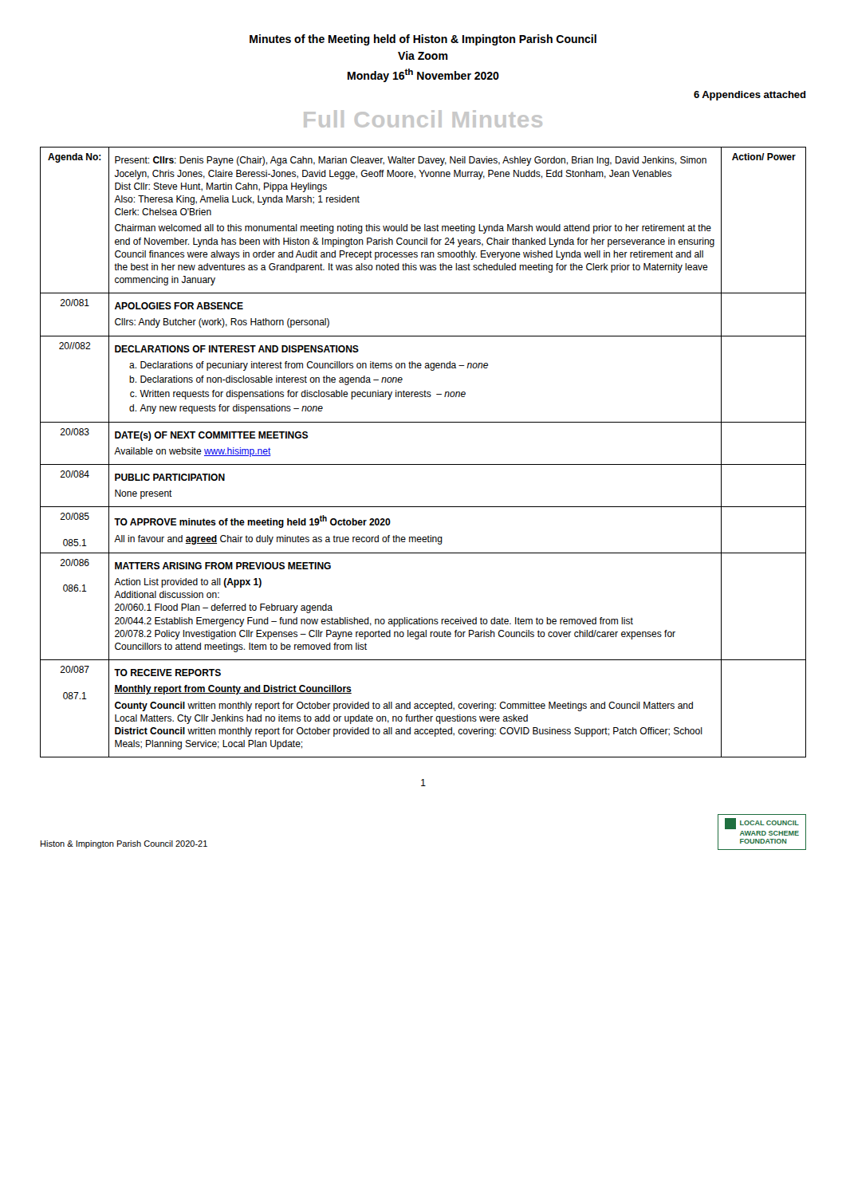Minutes of the Meeting held of Histon & Impington Parish Council
Via Zoom
Monday 16th November 2020
6 Appendices attached
Full Council Minutes
| Agenda No: | Present: Cllrs : Denis Payne (Chair), Aga Cahn, Marian Cleaver, Walter Davey, Neil Davies, Ashley Gordon, Brian Ing, David Jenkins, Simon Jocelyn, Chris Jones, Claire Beressi-Jones, David Legge, Geoff Moore, Yvonne Murray, Pene Nudds, Edd Stonham, Jean Venables Dist Cllr: Steve Hunt, Martin Cahn, Pippa Heylings Also: Theresa King, Amelia Luck, Lynda Marsh; 1 resident Clerk: Chelsea O'Brien Chairman welcomed all to this monumental meeting noting this would be last meeting Lynda Marsh would attend prior to her retirement at the end of November. Lynda has been with Histon & Impington Parish Council for 24 years, Chair thanked Lynda for her perseverance in ensuring Council finances were always in order and Audit and Precept processes ran smoothly. Everyone wished Lynda well in her retirement and all the best in her new adventures as a Grandparent. It was also noted this was the last scheduled meeting for the Clerk prior to Maternity leave commencing in January | Action/ Power |
| 20/081 | APOLOGIES FOR ABSENCE Cllrs: Andy Butcher (work), Ros Hathorn (personal) | |
| 20//082 | DECLARATIONS OF INTEREST AND DISPENSATIONS Declarations of pecuniary interest from Councillors on items on the agenda – none Declarations of non-disclosable interest on the agenda – none Written requests for dispensations for disclosable pecuniary interests – none Any new requests for dispensations – none | |
| 20/083 | DATE(s) OF NEXT COMMITTEE MEETINGS Available on website www.hisimp.net | |
| 20/084 | PUBLIC PARTICIPATION None present | |
| 20/085 085.1 | TO APPROVE minutes of the meeting held 19 th October 2020 All in favour and agreed Chair to duly minutes as a true record of the meeting | |
| 20/086 086.1 | MATTERS ARISING FROM PREVIOUS MEETING Action List provided to all (Appx 1) Additional discussion on: 20/060.1 Flood Plan – deferred to February agenda 20/044.2 Establish Emergency Fund – fund now established, no applications received to date. Item to be removed from list 20/078.2 Policy Investigation Cllr Expenses – Cllr Payne reported no legal route for Parish Councils to cover child/carer expenses for Councillors to attend meetings. Item to be removed from list | |
| 20/087 087.1 | TO RECEIVE REPORTS Monthly report from County and District Councillors County Council written monthly report for October provided to all and accepted, covering: Committee Meetings and Council Matters and Local Matters. Cty Cllr Jenkins had no items to add or update on, no further questions were asked District Council written monthly report for October provided to all and accepted, covering: COVID Business Support; Patch Officer; School Meals; Planning Service; Local Plan Update; | |
1
Histon & Impington Parish Council 2020-21
LOCAL COUNCIL
AWARD SCHEME
FOUNDATION